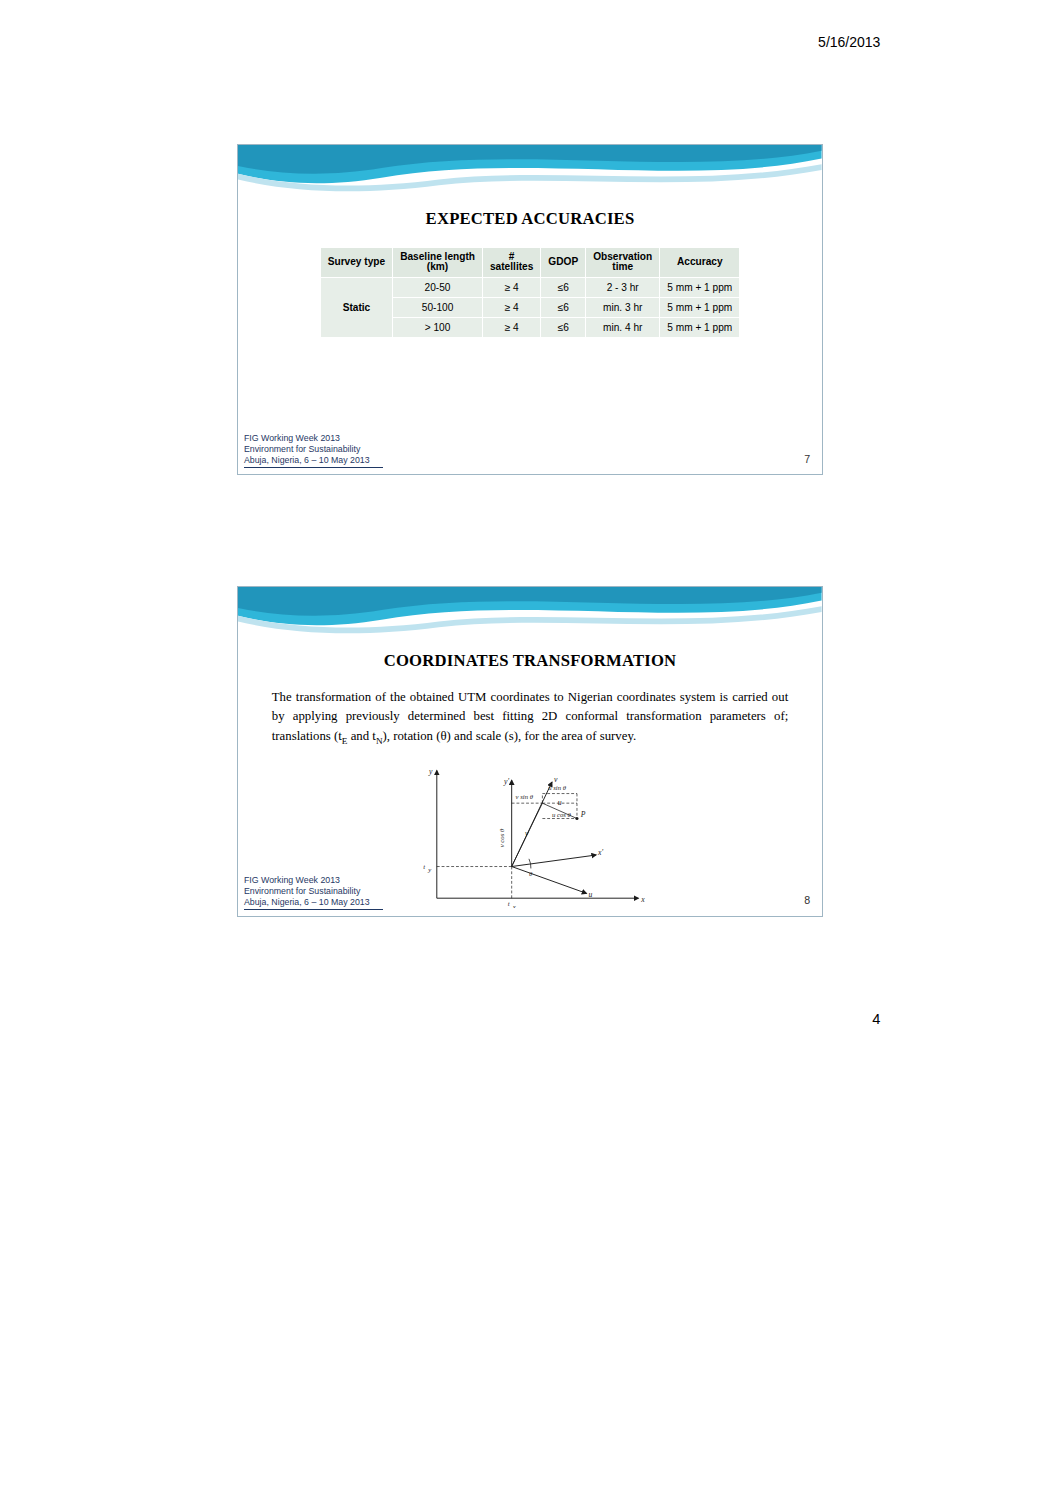5/16/2013
EXPECTED ACCURACIES
| Survey type | Baseline length (km) | # satellites | GDOP | Observation time | Accuracy |
| --- | --- | --- | --- | --- | --- |
| Static | 20-50 | ≥ 4 | ≤6 | 2 - 3 hr | 5 mm + 1 ppm |
| 50-100 | ≥ 4 | ≤6 | min. 3 hr | 5 mm + 1 ppm |
| > 100 | ≥ 4 | ≤6 | min. 4 hr | 5 mm + 1 ppm |
FIG Working Week 2013
Environment for Sustainability
Abuja, Nigeria, 6 – 10 May 2013
7
COORDINATES TRANSFORMATION
The transformation of the obtained UTM coordinates to Nigerian coordinates system is carried out by applying previously determined best fitting 2D conformal transformation parameters of; translations (tE and tN), rotation (θ) and scale (s), for the area of survey.
y x t y t x y' x' u v P v u v sin θ u sin θ u cos θ v cos θ θ
FIG Working Week 2013
Environment for Sustainability
Abuja, Nigeria, 6 – 10 May 2013
8
4